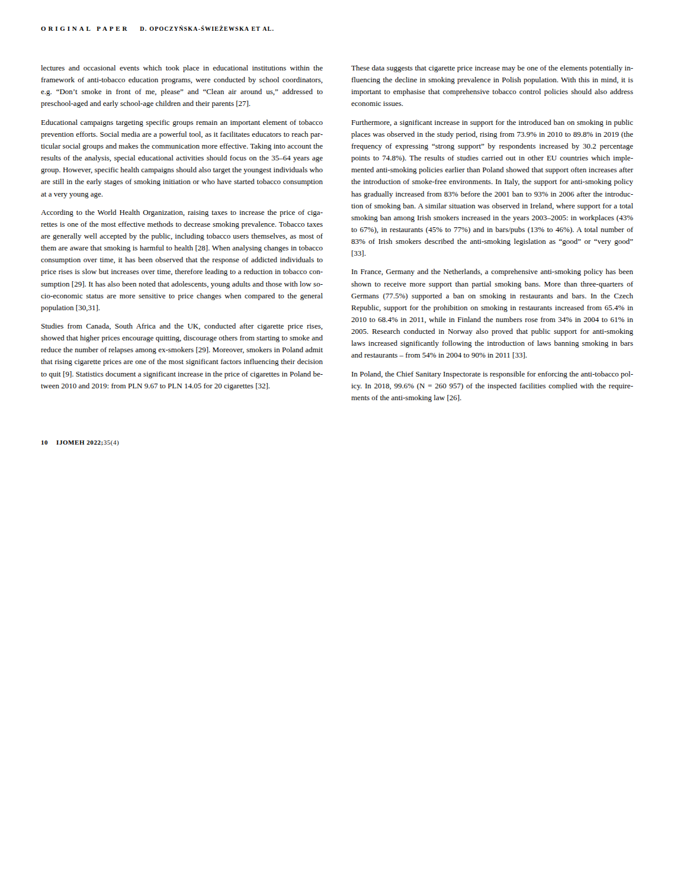Original Paper D. Opoczyńska-Świeżewska et al.
lectures and occasional events which took place in educational institutions within the framework of anti-tobacco education programs, were conducted by school coordinators, e.g. “Don’t smoke in front of me, please” and “Clean air around us,” addressed to preschool-aged and early school-age children and their parents [27].
Educational campaigns targeting specific groups remain an important element of tobacco prevention efforts. Social media are a powerful tool, as it facilitates educators to reach particular social groups and makes the communication more effective. Taking into account the results of the analysis, special educational activities should focus on the 35–64 years age group. However, specific health campaigns should also target the youngest individuals who are still in the early stages of smoking initiation or who have started tobacco consumption at a very young age.
According to the World Health Organization, raising taxes to increase the price of cigarettes is one of the most effective methods to decrease smoking prevalence. Tobacco taxes are generally well accepted by the public, including tobacco users themselves, as most of them are aware that smoking is harmful to health [28]. When analysing changes in tobacco consumption over time, it has been observed that the response of addicted individuals to price rises is slow but increases over time, therefore leading to a reduction in tobacco consumption [29]. It has also been noted that adolescents, young adults and those with low socio-economic status are more sensitive to price changes when compared to the general population [30,31].
Studies from Canada, South Africa and the UK, conducted after cigarette price rises, showed that higher prices encourage quitting, discourage others from starting to smoke and reduce the number of relapses among ex-smokers [29]. Moreover, smokers in Poland admit that rising cigarette prices are one of the most significant factors influencing their decision to quit [9]. Statistics document a significant increase in the price of cigarettes in Poland between 2010 and 2019: from PLN 9.67 to PLN 14.05 for 20 cigarettes [32].
These data suggests that cigarette price increase may be one of the elements potentially influencing the decline in smoking prevalence in Polish population. With this in mind, it is important to emphasise that comprehensive tobacco control policies should also address economic issues.
Furthermore, a significant increase in support for the introduced ban on smoking in public places was observed in the study period, rising from 73.9% in 2010 to 89.8% in 2019 (the frequency of expressing “strong support” by respondents increased by 30.2 percentage points to 74.8%). The results of studies carried out in other EU countries which implemented anti-smoking policies earlier than Poland showed that support often increases after the introduction of smoke-free environments. In Italy, the support for anti-smoking policy has gradually increased from 83% before the 2001 ban to 93% in 2006 after the introduction of smoking ban. A similar situation was observed in Ireland, where support for a total smoking ban among Irish smokers increased in the years 2003–2005: in workplaces (43% to 67%), in restaurants (45% to 77%) and in bars/pubs (13% to 46%). A total number of 83% of Irish smokers described the anti-smoking legislation as “good” or “very good” [33].
In France, Germany and the Netherlands, a comprehensive anti-smoking policy has been shown to receive more support than partial smoking bans. More than three-quarters of Germans (77.5%) supported a ban on smoking in restaurants and bars. In the Czech Republic, support for the prohibition on smoking in restaurants increased from 65.4% in 2010 to 68.4% in 2011, while in Finland the numbers rose from 34% in 2004 to 61% in 2005. Research conducted in Norway also proved that public support for anti-smoking laws increased significantly following the introduction of laws banning smoking in bars and restaurants – from 54% in 2004 to 90% in 2011 [33].
In Poland, the Chief Sanitary Inspectorate is responsible for enforcing the anti-tobacco policy. In 2018, 99.6% (N = 260 957) of the inspected facilities complied with the requirements of the anti-smoking law [26].
10 IJOMEH 2022; 35(4)